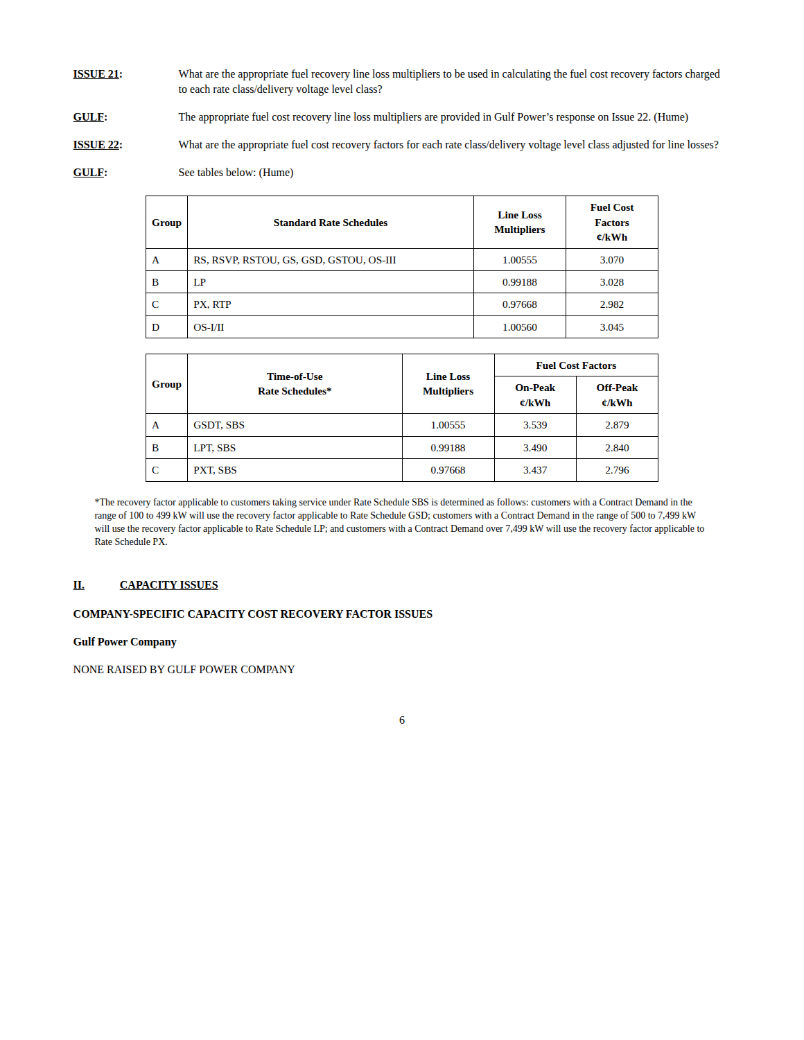ISSUE 21:
What are the appropriate fuel recovery line loss multipliers to be used in calculating the fuel cost recovery factors charged to each rate class/delivery voltage level class?
GULF:
The appropriate fuel cost recovery line loss multipliers are provided in Gulf Power’s response on Issue 22. (Hume)
ISSUE 22:
What are the appropriate fuel cost recovery factors for each rate class/delivery voltage level class adjusted for line losses?
GULF:
See tables below: (Hume)
| Group | Standard Rate Schedules | Line Loss Multipliers | Fuel Cost Factors ¢/kWh |
| --- | --- | --- | --- |
| A | RS, RSVP, RSTOU, GS, GSD, GSTOU, OS-III | 1.00555 | 3.070 |
| B | LP | 0.99188 | 3.028 |
| C | PX, RTP | 0.97668 | 2.982 |
| D | OS-I/II | 1.00560 | 3.045 |
| Group | Time-of-Use Rate Schedules* | Line Loss Multipliers | Fuel Cost Factors |
| --- | --- | --- | --- |
| On-Peak ¢/kWh | Off-Peak ¢/kWh |
| A | GSDT, SBS | 1.00555 | 3.539 | 2.879 |
| B | LPT, SBS | 0.99188 | 3.490 | 2.840 |
| C | PXT, SBS | 0.97668 | 3.437 | 2.796 |
*The recovery factor applicable to customers taking service under Rate Schedule SBS is determined as follows: customers with a Contract Demand in the range of 100 to 499 kW will use the recovery factor applicable to Rate Schedule GSD; customers with a Contract Demand in the range of 500 to 7,499 kW will use the recovery factor applicable to Rate Schedule LP; and customers with a Contract Demand over 7,499 kW will use the recovery factor applicable to Rate Schedule PX.
II. CAPACITY ISSUES
COMPANY-SPECIFIC CAPACITY COST RECOVERY FACTOR ISSUES
Gulf Power Company
NONE RAISED BY GULF POWER COMPANY
6